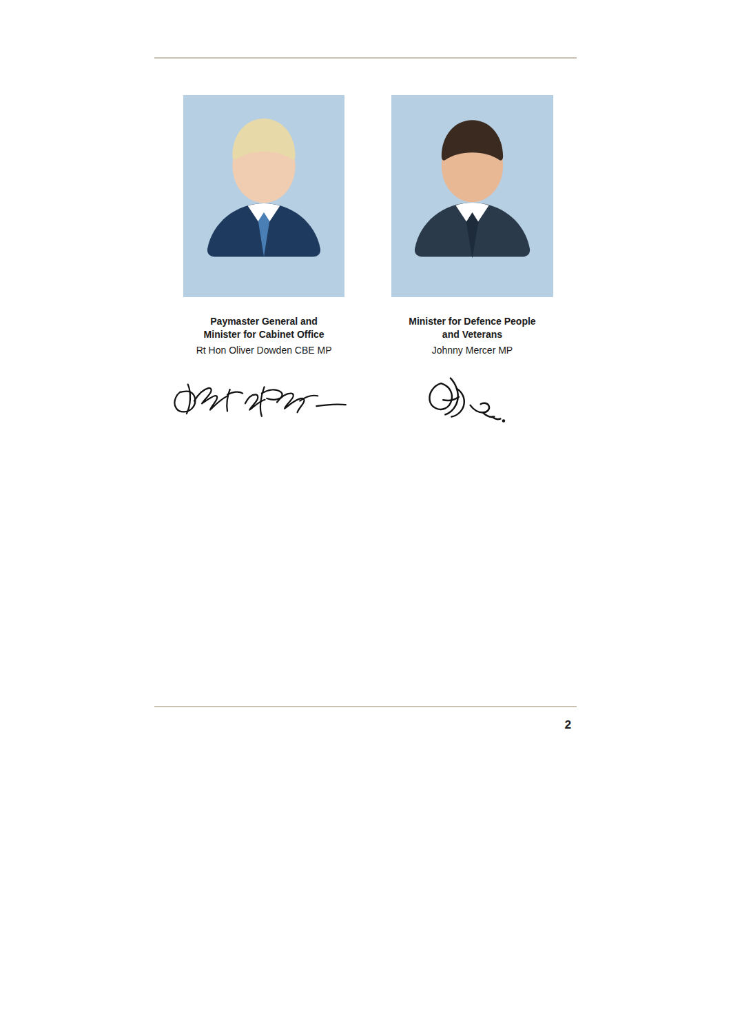Paymaster General and
Minister for Cabinet Office
Rt Hon Oliver Dowden CBE MP
Minister for Defence People
and Veterans
Johnny Mercer MP
2